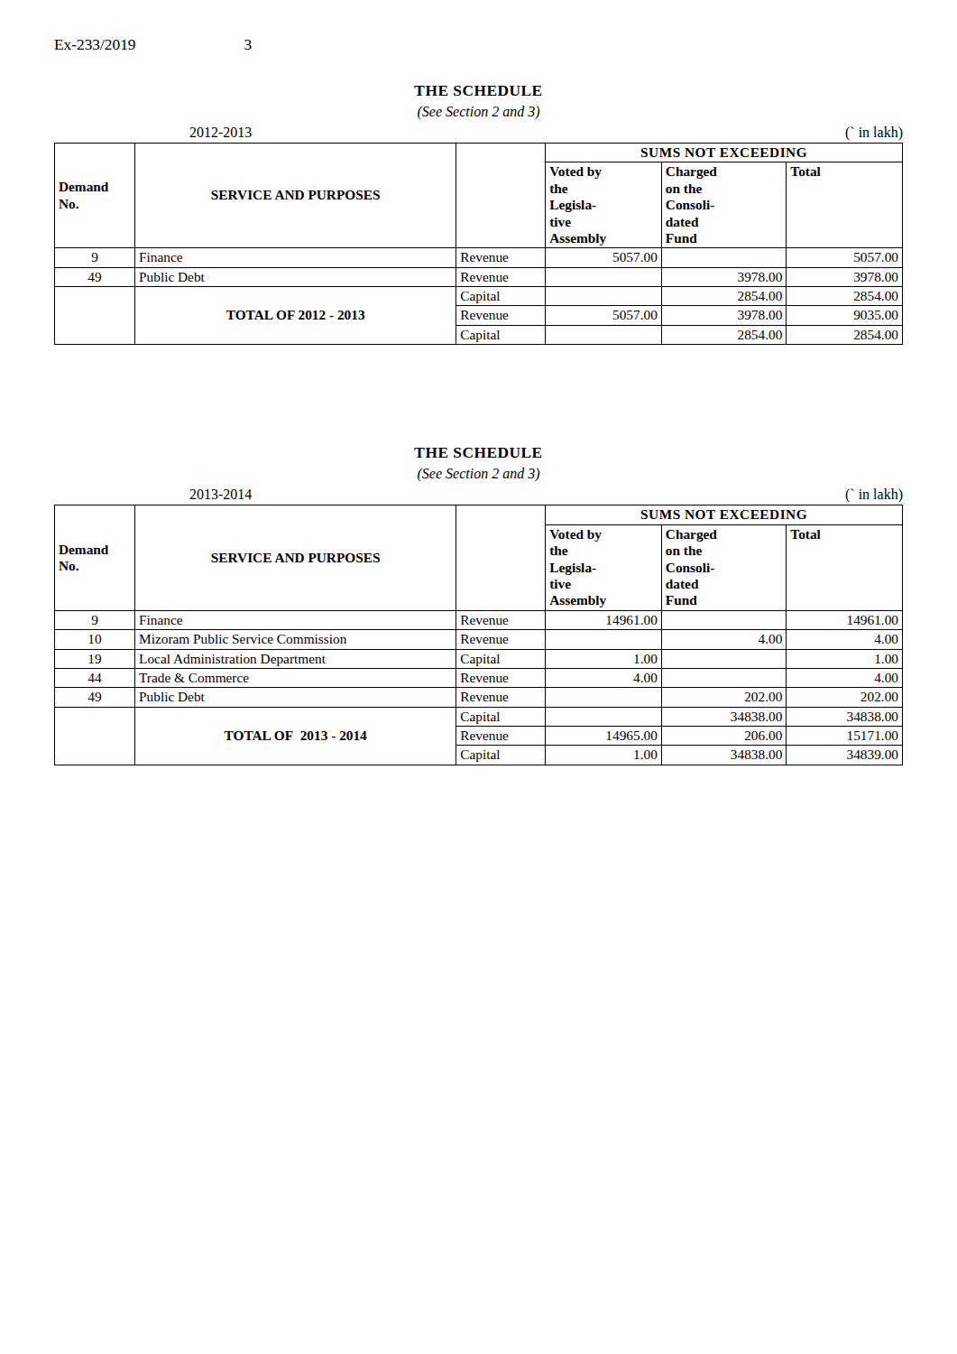Ex-233/2019 3
THE SCHEDULE
(See Section 2 and 3)
2012-2013 (` in lakh)
| Demand No. | SERVICE AND PURPOSES | | SUMS NOT EXCEEDING |
| --- | --- | --- | --- |
| Voted by the Legisla- tive Assembly | Charged on the Consoli- dated Fund | Total |
| 9 | Finance | Revenue | 5057.00 | | 5057.00 |
| 49 | Public Debt | Revenue | | 3978.00 | 3978.00 |
| | TOTAL OF 2012 - 2013 | Capital | | 2854.00 | 2854.00 |
| Revenue | 5057.00 | 3978.00 | 9035.00 |
| Capital | | 2854.00 | 2854.00 |
THE SCHEDULE
(See Section 2 and 3)
2013-2014 (` in lakh)
| Demand No. | SERVICE AND PURPOSES | | SUMS NOT EXCEEDING |
| --- | --- | --- | --- |
| Voted by the Legisla- tive Assembly | Charged on the Consoli- dated Fund | Total |
| 9 | Finance | Revenue | 14961.00 | | 14961.00 |
| 10 | Mizoram Public Service Commission | Revenue | | 4.00 | 4.00 |
| 19 | Local Administration Department | Capital | 1.00 | | 1.00 |
| 44 | Trade & Commerce | Revenue | 4.00 | | 4.00 |
| 49 | Public Debt | Revenue | | 202.00 | 202.00 |
| | TOTAL OF 2013 - 2014 | Capital | | 34838.00 | 34838.00 |
| Revenue | 14965.00 | 206.00 | 15171.00 |
| Capital | 1.00 | 34838.00 | 34839.00 |